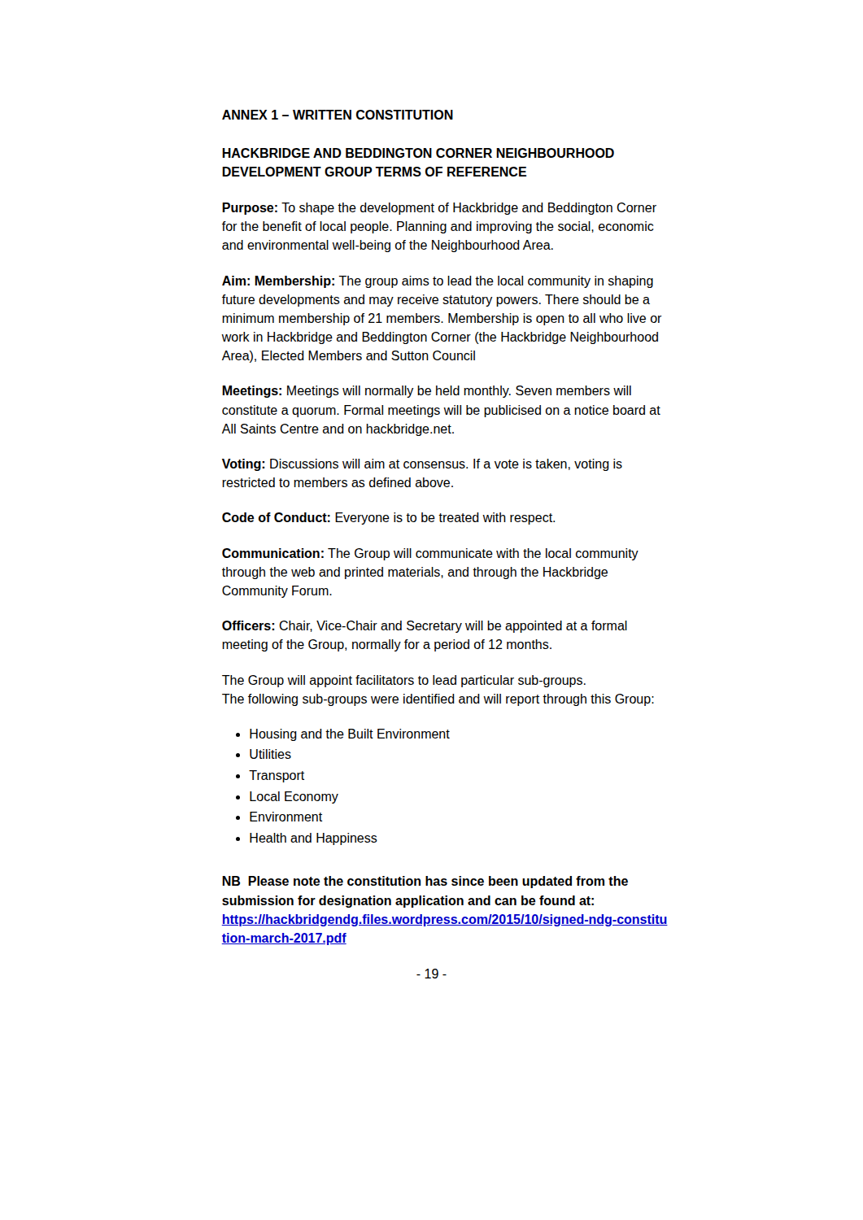Annex 1 – Written Constitution
Hackbridge and Beddington Corner Neighbourhood
Development Group Terms of Reference
Purpose: To shape the development of Hackbridge and Beddington Corner for the benefit of local people. Planning and improving the social, economic and environmental well-being of the Neighbourhood Area.
Aim: Membership: The group aims to lead the local community in shaping future developments and may receive statutory powers. There should be a minimum membership of 21 members. Membership is open to all who live or work in Hackbridge and Beddington Corner (the Hackbridge Neighbourhood Area), Elected Members and Sutton Council
Meetings: Meetings will normally be held monthly. Seven members will constitute a quorum. Formal meetings will be publicised on a notice board at All Saints Centre and on hackbridge.net.
Voting: Discussions will aim at consensus. If a vote is taken, voting is restricted to members as defined above.
Code of Conduct: Everyone is to be treated with respect.
Communication: The Group will communicate with the local community through the web and printed materials, and through the Hackbridge Community Forum.
Officers: Chair, Vice-Chair and Secretary will be appointed at a formal meeting of the Group, normally for a period of 12 months.
The Group will appoint facilitators to lead particular sub-groups.
The following sub-groups were identified and will report through this Group:
Housing and the Built Environment
Utilities
Transport
Local Economy
Environment
Health and Happiness
NB Please note the constitution has since been updated from the submission for designation application and can be found at:
https://hackbridgendg.files.wordpress.com/2015/10/signed-ndg-constitution-march-2017.pdf
- 19 -